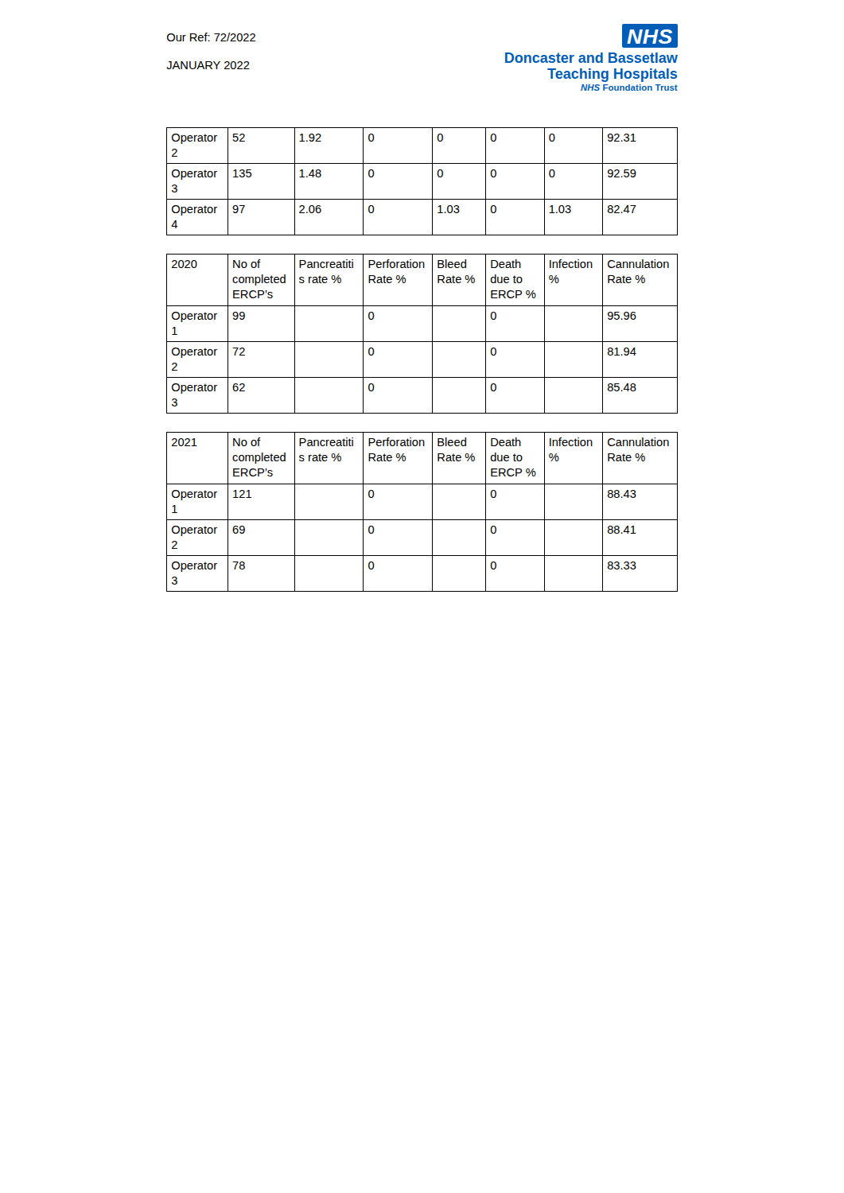Our Ref: 72/2022
JANUARY 2022
NHS
Doncaster and Bassetlaw
Teaching Hospitals
NHS Foundation Trust
| Operator 2 | 52 | 1.92 | 0 | 0 | 0 | 0 | 92.31 |
| Operator 3 | 135 | 1.48 | 0 | 0 | 0 | 0 | 92.59 |
| Operator 4 | 97 | 2.06 | 0 | 1.03 | 0 | 1.03 | 82.47 |
| 2020 | No of completed ERCP’s | Pancreatitis rate % | Perforation Rate % | Bleed Rate % | Death due to ERCP % | Infection % | Cannulation Rate % |
| Operator 1 | 99 | | 0 | | 0 | | 95.96 |
| Operator 2 | 72 | | 0 | | 0 | | 81.94 |
| Operator 3 | 62 | | 0 | | 0 | | 85.48 |
| 2021 | No of completed ERCP’s | Pancreatitis rate % | Perforation Rate % | Bleed Rate % | Death due to ERCP % | Infection % | Cannulation Rate % |
| Operator 1 | 121 | | 0 | | 0 | | 88.43 |
| Operator 2 | 69 | | 0 | | 0 | | 88.41 |
| Operator 3 | 78 | | 0 | | 0 | | 83.33 |